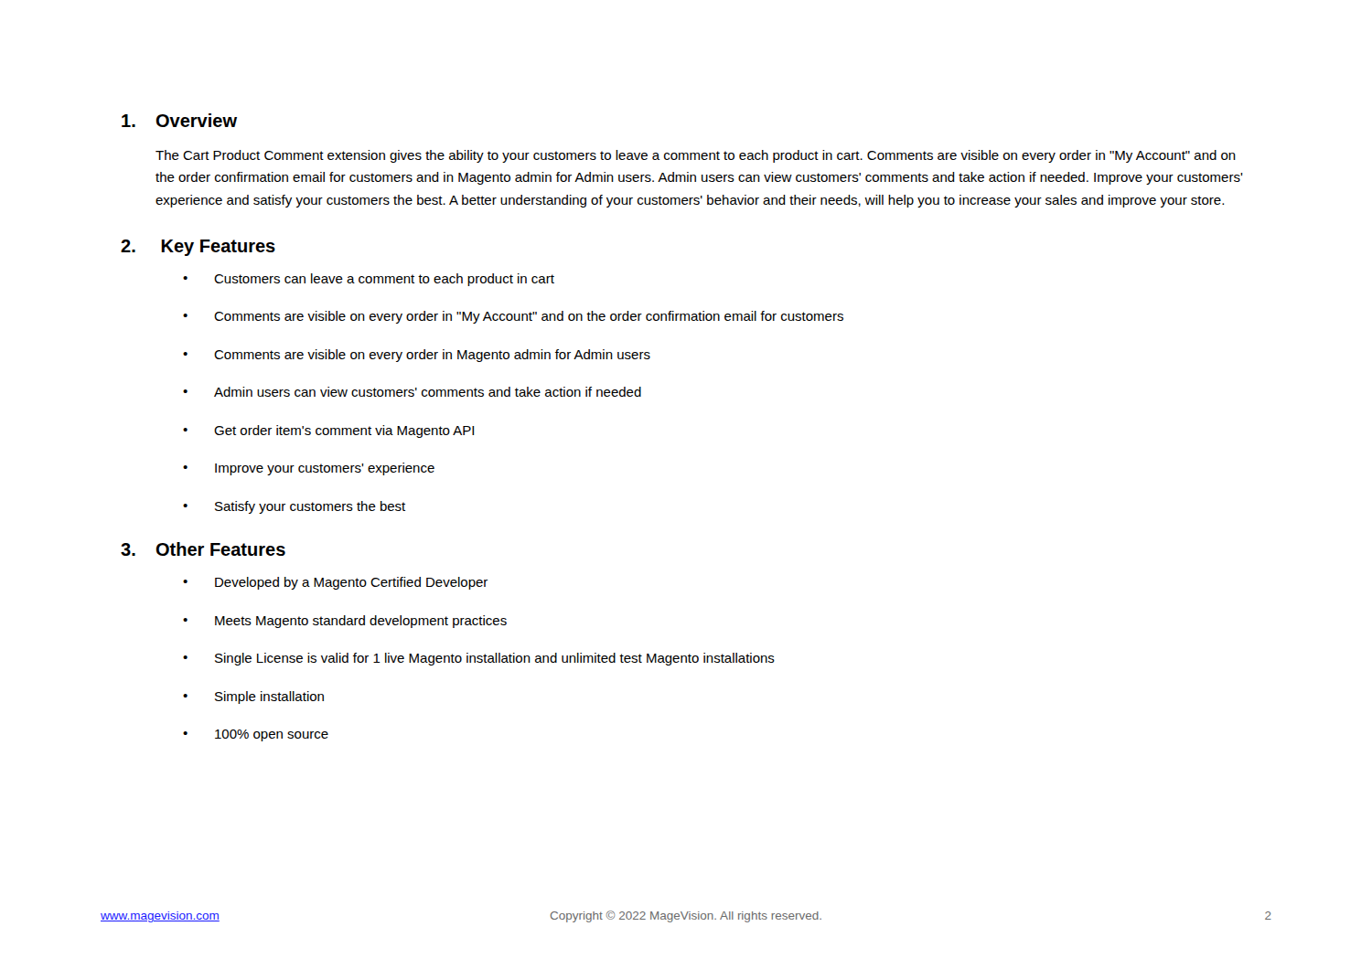Overview
The Cart Product Comment extension gives the ability to your customers to leave a comment to each product in cart. Comments are visible on every order in "My Account" and on the order confirmation email for customers and in Magento admin for Admin users. Admin users can view customers' comments and take action if needed. Improve your customers' experience and satisfy your customers the best. A better understanding of your customers' behavior and their needs, will help you to increase your sales and improve your store.
Key Features
Customers can leave a comment to each product in cart
Comments are visible on every order in "My Account" and on the order confirmation email for customers
Comments are visible on every order in Magento admin for Admin users
Admin users can view customers' comments and take action if needed
Get order item's comment via Magento API
Improve your customers' experience
Satisfy your customers the best
Other Features
Developed by a Magento Certified Developer
Meets Magento standard development practices
Single License is valid for 1 live Magento installation and unlimited test Magento installations
Simple installation
100% open source
www.magevision.com
Copyright © 2022 MageVision. All rights reserved.
2